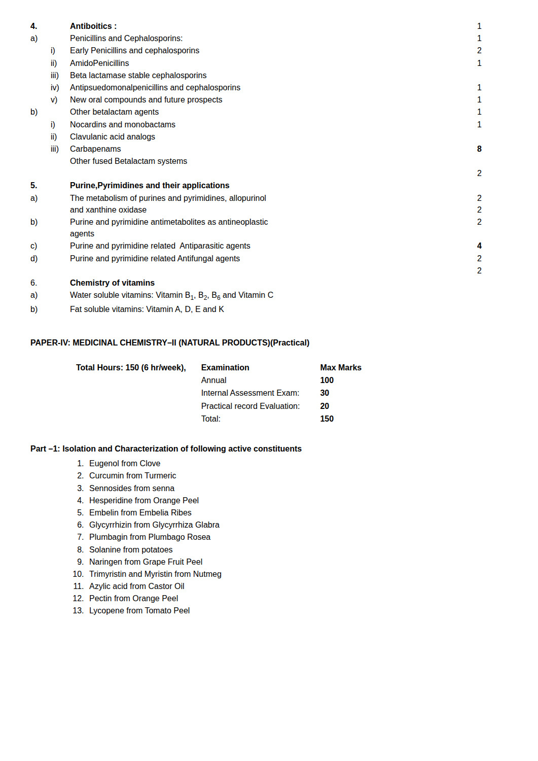| 4. | | Antiboitics : | 1 |
| a) | | Penicillins and Cephalosporins: | 1 |
| | i) | Early Penicillins and cephalosporins | 2 |
| | ii) | AmidoPenicillins | 1 |
| | iii) | Beta lactamase stable cephalosporins | |
| | iv) | Antipsuedomonalpenicillins and cephalosporins | 1 |
| | v) | New oral compounds and future prospects | 1 |
| b) | | Other betalactam agents | 1 |
| | i) | Nocardins and monobactams | 1 |
| | ii) | Clavulanic acid analogs | |
| | iii) | Carbapenams | 8 |
| | | Other fused Betalactam systems | |
| | | | 2 |
| 5. | | Purine,Pyrimidines and their applications | |
| a) | | The metabolism of purines and pyrimidines, allopurinol and xanthine oxidase | 2 2 |
| b) | | Purine and pyrimidine antimetabolites as antineoplastic agents | 2 |
| c) | | Purine and pyrimidine related Antiparasitic agents | 4 |
| d) | | Purine and pyrimidine related Antifungal agents | 2 |
| | | | 2 |
| 6. | | Chemistry of vitamins | |
| a) | | Water soluble vitamins: Vitamin B 1 , B 2 , B 6 and Vitamin C | |
| b) | | Fat soluble vitamins: Vitamin A, D, E and K | |
PAPER-IV: MEDICINAL CHEMISTRY–II (NATURAL PRODUCTS)(Practical)
| Total Hours: 150 (6 hr/week), | Examination | Max Marks |
| | Annual | 100 |
| | Internal Assessment Exam: | 30 |
| | Practical record Evaluation: | 20 |
| | Total: | 150 |
Part –1: Isolation and Characterization of following active constituents
Eugenol from Clove
Curcumin from Turmeric
Sennosides from senna
Hesperidine from Orange Peel
Embelin from Embelia Ribes
Glycyrrhizin from Glycyrrhiza Glabra
Plumbagin from Plumbago Rosea
Solanine from potatoes
Naringen from Grape Fruit Peel
Trimyristin and Myristin from Nutmeg
Azylic acid from Castor Oil
Pectin from Orange Peel
Lycopene from Tomato Peel